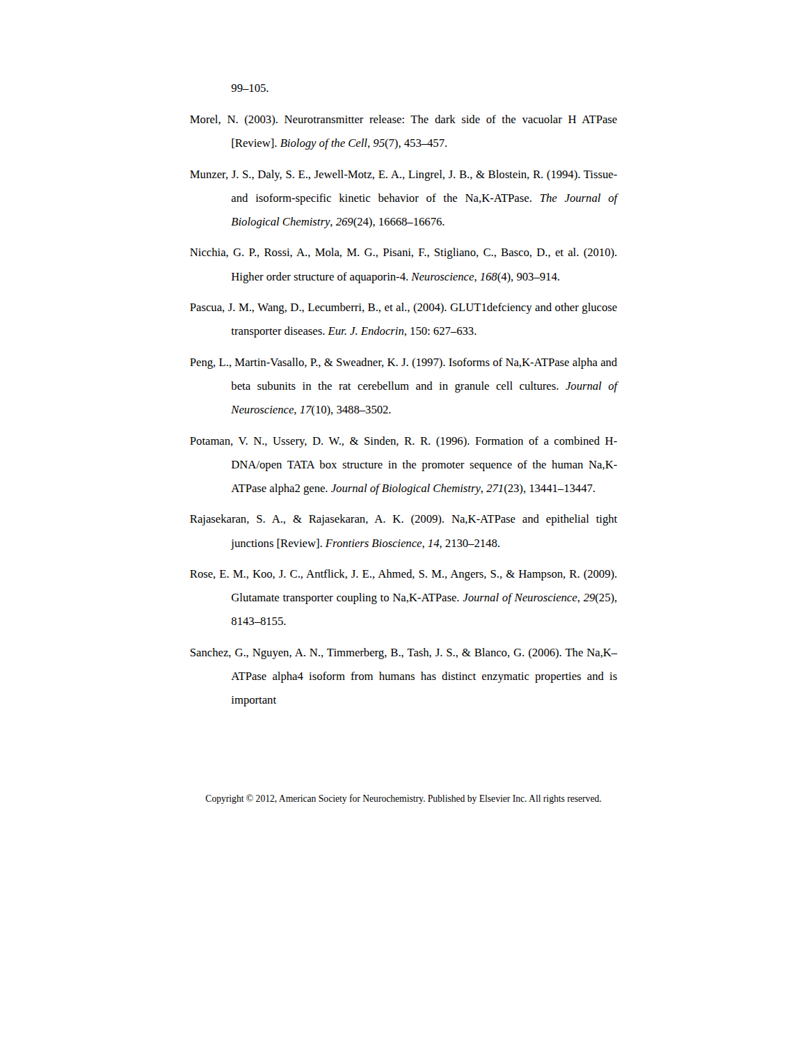99–105.
Morel, N. (2003). Neurotransmitter release: The dark side of the vacuolar H ATPase [Review]. Biology of the Cell, 95(7), 453–457.
Munzer, J. S., Daly, S. E., Jewell-Motz, E. A., Lingrel, J. B., & Blostein, R. (1994). Tissue- and isoform-specific kinetic behavior of the Na,K-ATPase. The Journal of Biological Chemistry, 269(24), 16668–16676.
Nicchia, G. P., Rossi, A., Mola, M. G., Pisani, F., Stigliano, C., Basco, D., et al. (2010). Higher order structure of aquaporin-4. Neuroscience, 168(4), 903–914.
Pascua, J. M., Wang, D., Lecumberri, B., et al., (2004). GLUT1defciency and other glucose transporter diseases. Eur. J. Endocrin, 150: 627–633.
Peng, L., Martin-Vasallo, P., & Sweadner, K. J. (1997). Isoforms of Na,K-ATPase alpha and beta subunits in the rat cerebellum and in granule cell cultures. Journal of Neuroscience, 17(10), 3488–3502.
Potaman, V. N., Ussery, D. W., & Sinden, R. R. (1996). Formation of a combined H-DNA/open TATA box structure in the promoter sequence of the human Na,K-ATPase alpha2 gene. Journal of Biological Chemistry, 271(23), 13441–13447.
Rajasekaran, S. A., & Rajasekaran, A. K. (2009). Na,K-ATPase and epithelial tight junctions [Review]. Frontiers Bioscience, 14, 2130–2148.
Rose, E. M., Koo, J. C., Antflick, J. E., Ahmed, S. M., Angers, S., & Hampson, R. (2009). Glutamate transporter coupling to Na,K-ATPase. Journal of Neuroscience, 29(25), 8143–8155.
Sanchez, G., Nguyen, A. N., Timmerberg, B., Tash, J. S., & Blanco, G. (2006). The Na,K–ATPase alpha4 isoform from humans has distinct enzymatic properties and is important
Copyright © 2012, American Society for Neurochemistry. Published by Elsevier Inc. All rights reserved.